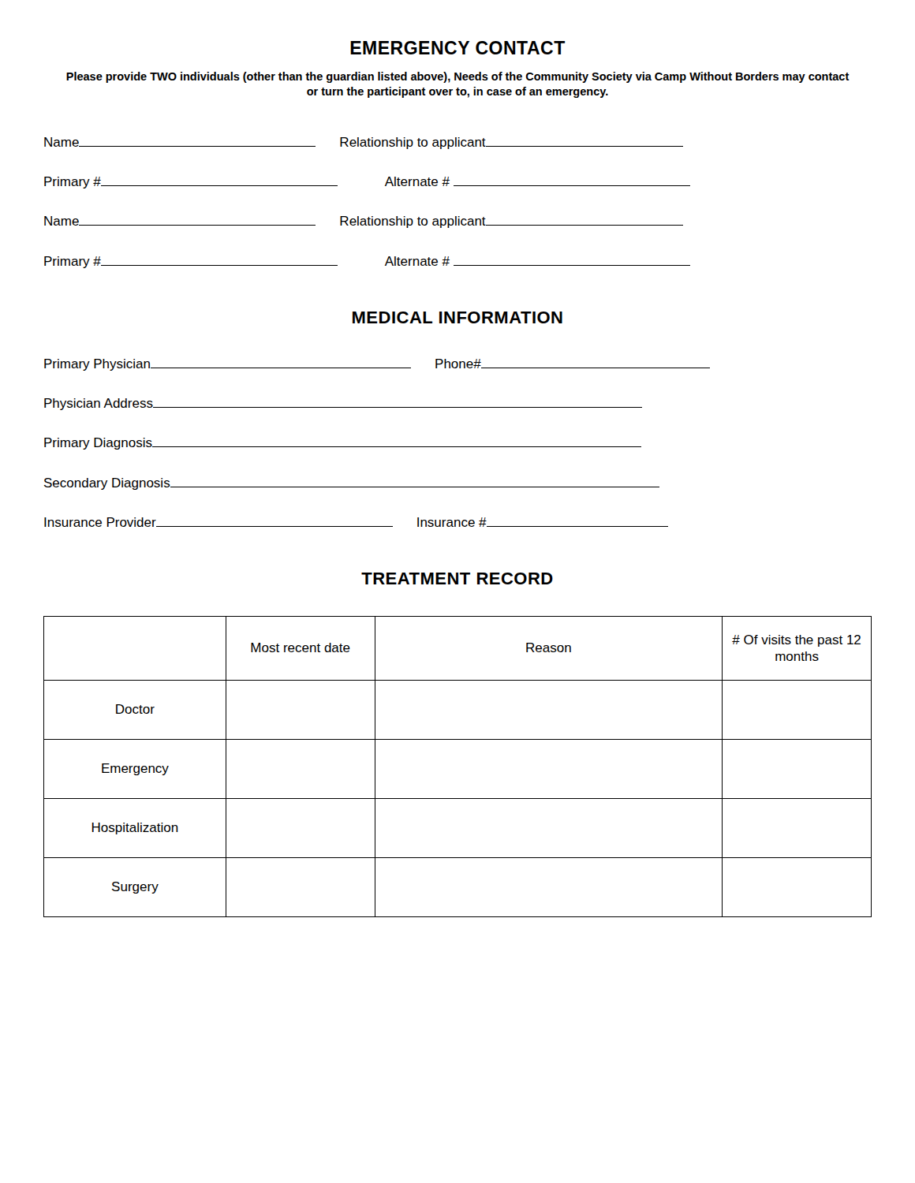EMERGENCY CONTACT
Please provide TWO individuals (other than the guardian listed above), Needs of the Community Society via Camp Without Borders may contact or turn the participant over to, in case of an emergency.
Name Relationship to applicant
Primary # Alternate #
Name Relationship to applicant
Primary # Alternate #
MEDICAL INFORMATION
Primary Physician Phone#
Physician Address
Primary Diagnosis
Secondary Diagnosis
Insurance Provider Insurance #
TREATMENT RECORD
| | Most recent date | Reason | # Of visits the past 12 months |
| --- | --- | --- | --- |
| Doctor | | | |
| Emergency | | | |
| Hospitalization | | | |
| Surgery | | | |